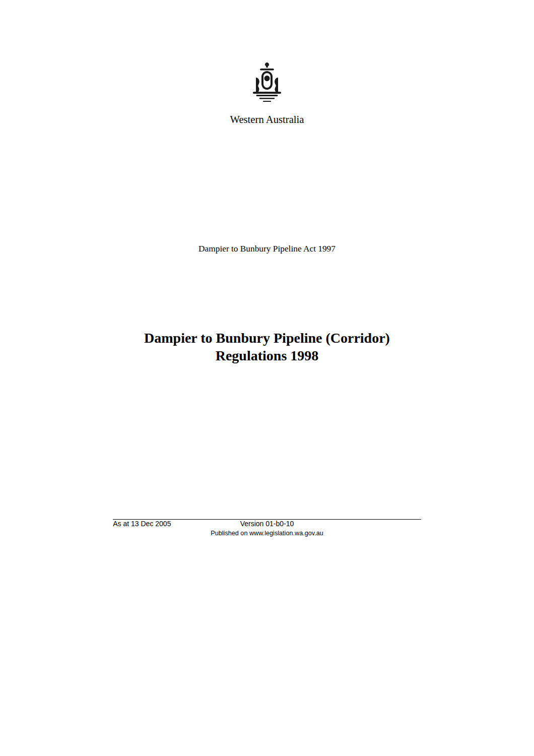Western Australia
Dampier to Bunbury Pipeline Act 1997
Dampier to Bunbury Pipeline (Corridor)
Regulations 1998
As at 13 Dec 2005
Version 01-b0-10
Published on www.legislation.wa.gov.au